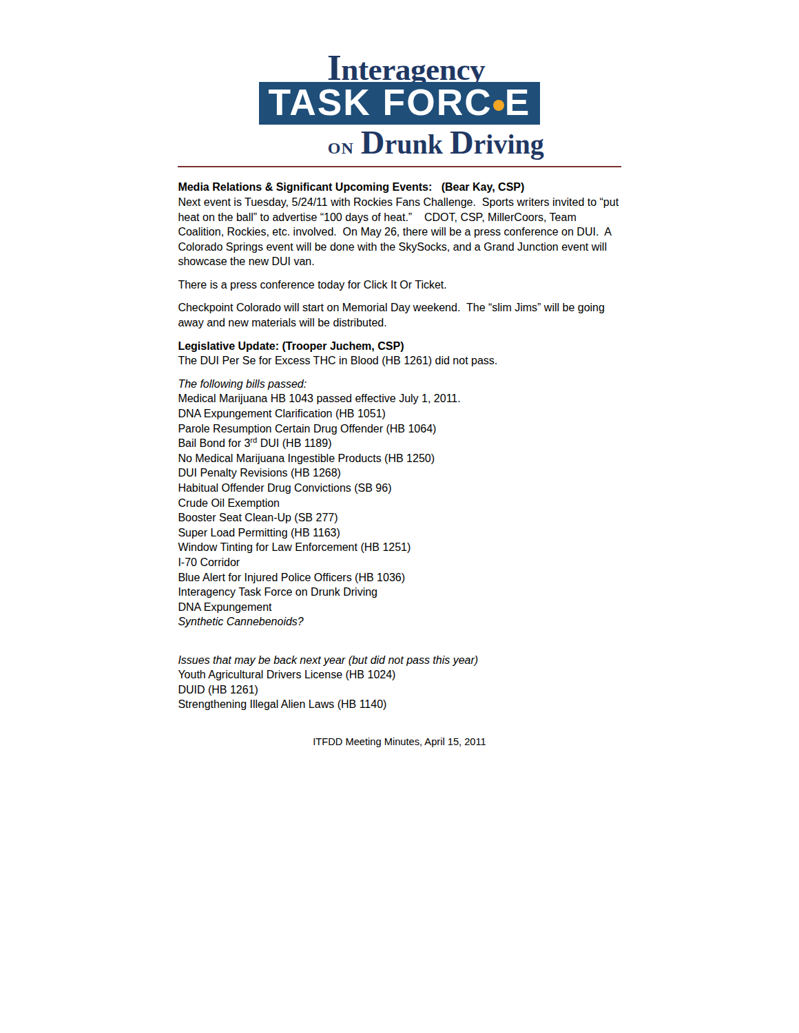Interagency
TASK FORCE
ON Drunk Driving
Media Relations & Significant Upcoming Events: (Bear Kay, CSP)
Next event is Tuesday, 5/24/11 with Rockies Fans Challenge. Sports writers invited to “put heat on the ball” to advertise “100 days of heat.” CDOT, CSP, MillerCoors, Team Coalition, Rockies, etc. involved. On May 26, there will be a press conference on DUI. A Colorado Springs event will be done with the SkySocks, and a Grand Junction event will showcase the new DUI van.
There is a press conference today for Click It Or Ticket.
Checkpoint Colorado will start on Memorial Day weekend. The “slim Jims” will be going away and new materials will be distributed.
Legislative Update: (Trooper Juchem, CSP)
The DUI Per Se for Excess THC in Blood (HB 1261) did not pass.
The following bills passed:
Medical Marijuana HB 1043 passed effective July 1, 2011.
DNA Expungement Clarification (HB 1051)
Parole Resumption Certain Drug Offender (HB 1064)
Bail Bond for 3rd DUI (HB 1189)
No Medical Marijuana Ingestible Products (HB 1250)
DUI Penalty Revisions (HB 1268)
Habitual Offender Drug Convictions (SB 96)
Crude Oil Exemption
Booster Seat Clean-Up (SB 277)
Super Load Permitting (HB 1163)
Window Tinting for Law Enforcement (HB 1251)
I-70 Corridor
Blue Alert for Injured Police Officers (HB 1036)
Interagency Task Force on Drunk Driving
DNA Expungement
Synthetic Cannebenoids?
Issues that may be back next year (but did not pass this year)
Youth Agricultural Drivers License (HB 1024)
DUID (HB 1261)
Strengthening Illegal Alien Laws (HB 1140)
ITFDD Meeting Minutes, April 15, 2011